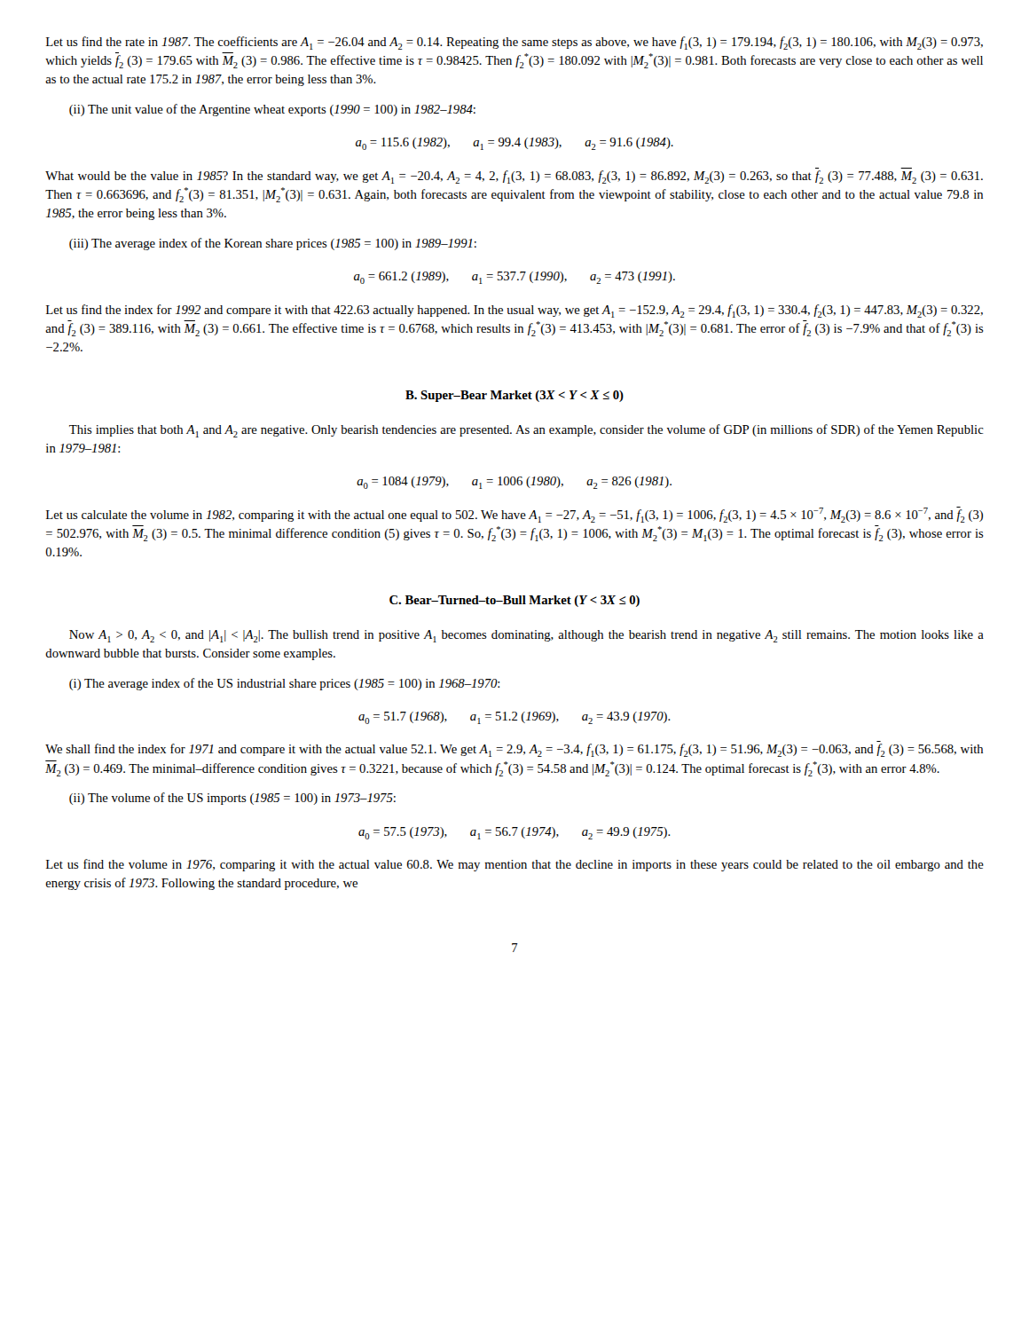Let us find the rate in 1987. The coefficients are A1 = −26.04 and A2 = 0.14. Repeating the same steps as above, we have f1(3, 1) = 179.194, f2(3, 1) = 180.106, with M2(3) = 0.973, which yields f2 (3) = 179.65 with M2 (3) = 0.986. The effective time is τ = 0.98425. Then f2*(3) = 180.092 with |M2*(3)| = 0.981. Both forecasts are very close to each other as well as to the actual rate 175.2 in 1987, the error being less than 3%.
(ii) The unit value of the Argentine wheat exports (1990 = 100) in 1982–1984:
a0 = 115.6 (1982), a1 = 99.4 (1983), a2 = 91.6 (1984).
What would be the value in 1985? In the standard way, we get A1 = −20.4, A2 = 4, 2, f1(3, 1) = 68.083, f2(3, 1) = 86.892, M2(3) = 0.263, so that f2 (3) = 77.488, M2 (3) = 0.631. Then τ = 0.663696, and f2*(3) = 81.351, |M2*(3)| = 0.631. Again, both forecasts are equivalent from the viewpoint of stability, close to each other and to the actual value 79.8 in 1985, the error being less than 3%.
(iii) The average index of the Korean share prices (1985 = 100) in 1989–1991:
a0 = 661.2 (1989), a1 = 537.7 (1990), a2 = 473 (1991).
Let us find the index for 1992 and compare it with that 422.63 actually happened. In the usual way, we get A1 = −152.9, A2 = 29.4, f1(3, 1) = 330.4, f2(3, 1) = 447.83, M2(3) = 0.322, and f2 (3) = 389.116, with M2 (3) = 0.661. The effective time is τ = 0.6768, which results in f2*(3) = 413.453, with |M2*(3)| = 0.681. The error of f2 (3) is −7.9% and that of f2*(3) is −2.2%.
B. Super–Bear Market (3X < Y < X ≤ 0)
This implies that both A1 and A2 are negative. Only bearish tendencies are presented. As an example, consider the volume of GDP (in millions of SDR) of the Yemen Republic in 1979–1981:
a0 = 1084 (1979), a1 = 1006 (1980), a2 = 826 (1981).
Let us calculate the volume in 1982, comparing it with the actual one equal to 502. We have A1 = −27, A2 = −51, f1(3, 1) = 1006, f2(3, 1) = 4.5 × 10−7, M2(3) = 8.6 × 10−7, and f2 (3) = 502.976, with M2 (3) = 0.5. The minimal difference condition (5) gives τ = 0. So, f2*(3) = f1(3, 1) = 1006, with M2*(3) = M1(3) = 1. The optimal forecast is f2 (3), whose error is 0.19%.
C. Bear–Turned–to–Bull Market (Y < 3X ≤ 0)
Now A1 > 0, A2 < 0, and |A1| < |A2|. The bullish trend in positive A1 becomes dominating, although the bearish trend in negative A2 still remains. The motion looks like a downward bubble that bursts. Consider some examples.
(i) The average index of the US industrial share prices (1985 = 100) in 1968–1970:
a0 = 51.7 (1968), a1 = 51.2 (1969), a2 = 43.9 (1970).
We shall find the index for 1971 and compare it with the actual value 52.1. We get A1 = 2.9, A2 = −3.4, f1(3, 1) = 61.175, f2(3, 1) = 51.96, M2(3) = −0.063, and f2 (3) = 56.568, with M2 (3) = 0.469. The minimal–difference condition gives τ = 0.3221, because of which f2*(3) = 54.58 and |M2*(3)| = 0.124. The optimal forecast is f2*(3), with an error 4.8%.
(ii) The volume of the US imports (1985 = 100) in 1973–1975:
a0 = 57.5 (1973), a1 = 56.7 (1974), a2 = 49.9 (1975).
Let us find the volume in 1976, comparing it with the actual value 60.8. We may mention that the decline in imports in these years could be related to the oil embargo and the energy crisis of 1973. Following the standard procedure, we
7